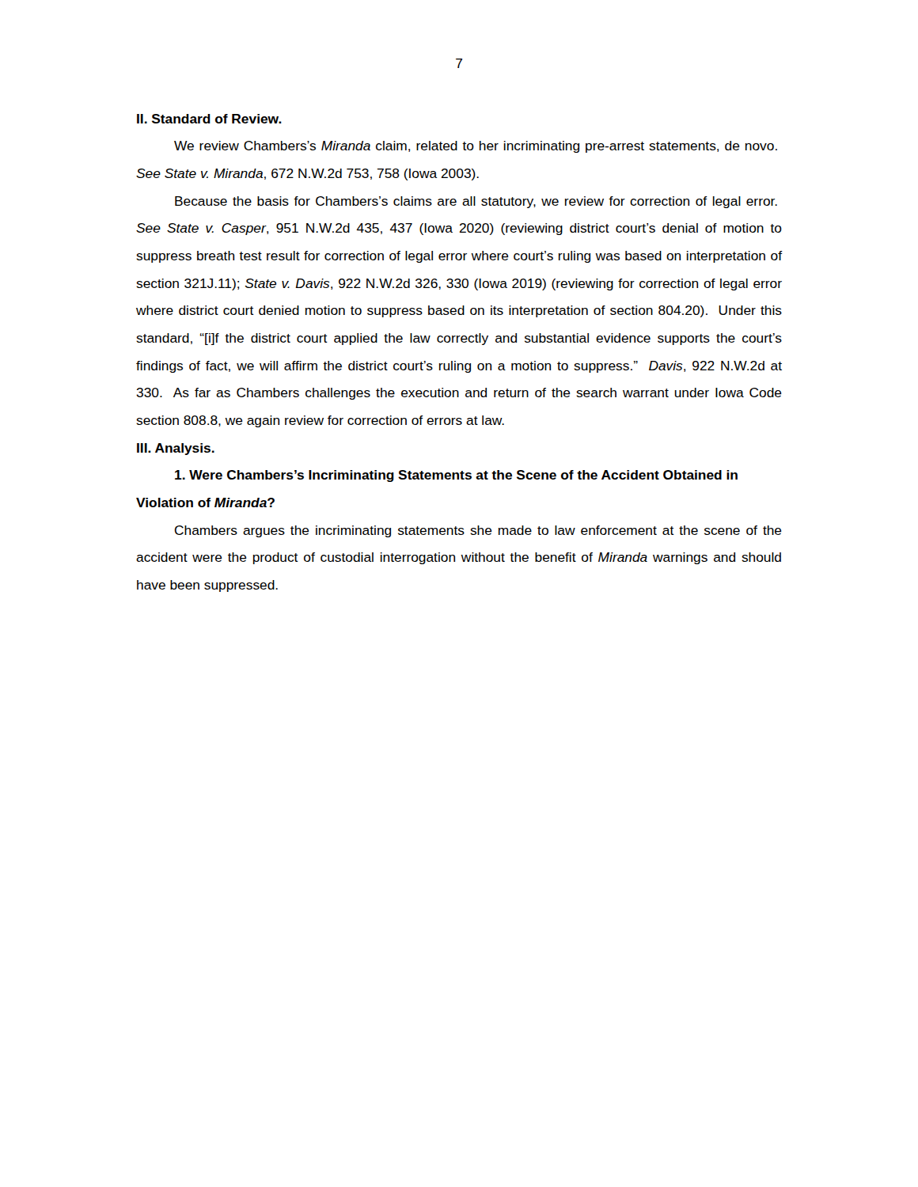7
II. Standard of Review.
We review Chambers’s Miranda claim, related to her incriminating pre-arrest statements, de novo. See State v. Miranda, 672 N.W.2d 753, 758 (Iowa 2003).
Because the basis for Chambers’s claims are all statutory, we review for correction of legal error. See State v. Casper, 951 N.W.2d 435, 437 (Iowa 2020) (reviewing district court’s denial of motion to suppress breath test result for correction of legal error where court’s ruling was based on interpretation of section 321J.11); State v. Davis, 922 N.W.2d 326, 330 (Iowa 2019) (reviewing for correction of legal error where district court denied motion to suppress based on its interpretation of section 804.20). Under this standard, “[i]f the district court applied the law correctly and substantial evidence supports the court’s findings of fact, we will affirm the district court’s ruling on a motion to suppress.” Davis, 922 N.W.2d at 330. As far as Chambers challenges the execution and return of the search warrant under Iowa Code section 808.8, we again review for correction of errors at law.
III. Analysis.
1. Were Chambers’s Incriminating Statements at the Scene of the Accident Obtained in Violation of Miranda?
Chambers argues the incriminating statements she made to law enforcement at the scene of the accident were the product of custodial interrogation without the benefit of Miranda warnings and should have been suppressed.